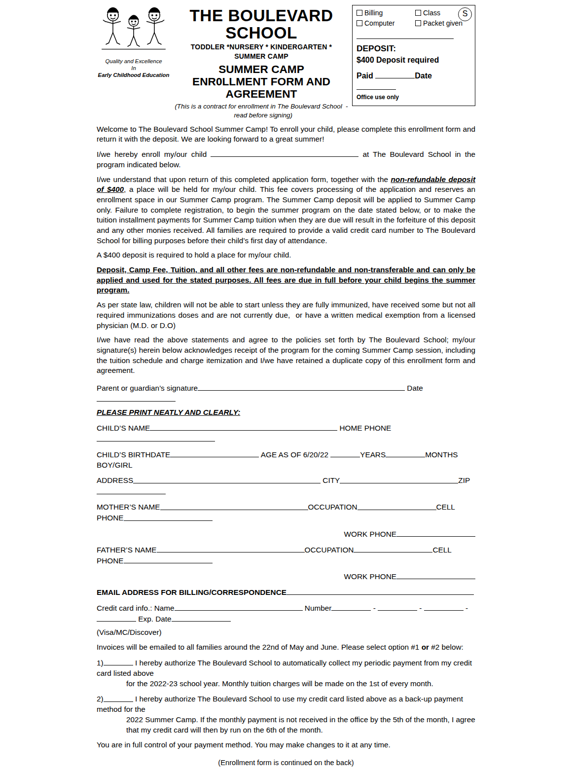Quality and Excellence
In
Early Childhood Education
THE BOULEVARD SCHOOL
TODDLER *NURSERY * KINDERGARTEN * SUMMER CAMP
SUMMER CAMP
ENR0LLMENT FORM AND AGREEMENT
(This is a contract for enrollment in The Boulevard School - read before signing)
S
Billing Class Computer Packet given
DEPOSIT:
$400 Deposit required
Paid Date
Office use only
Welcome to The Boulevard School Summer Camp! To enroll your child, please complete this enrollment form and return it with the deposit. We are looking forward to a great summer!
I/we hereby enroll my/our child at The Boulevard School in the program indicated below.
I/we understand that upon return of this completed application form, together with the non-refundable deposit of $400, a place will be held for my/our child. This fee covers processing of the application and reserves an enrollment space in our Summer Camp program. The Summer Camp deposit will be applied to Summer Camp only. Failure to complete registration, to begin the summer program on the date stated below, or to make the tuition installment payments for Summer Camp tuition when they are due will result in the forfeiture of this deposit and any other monies received. All families are required to provide a valid credit card number to The Boulevard School for billing purposes before their child’s first day of attendance.
A $400 deposit is required to hold a place for my/our child.
Deposit, Camp Fee, Tuition, and all other fees are non-refundable and non-transferable and can only be applied and used for the stated purposes. All fees are due in full before your child begins the summer program.
As per state law, children will not be able to start unless they are fully immunized, have received some but not all required immunizations doses and are not currently due, or have a written medical exemption from a licensed physician (M.D. or D.O)
I/we have read the above statements and agree to the policies set forth by The Boulevard School; my/our signature(s) herein below acknowledges receipt of the program for the coming Summer Camp session, including the tuition schedule and charge itemization and I/we have retained a duplicate copy of this enrollment form and agreement.
Parent or guardian’s signature Date
PLEASE PRINT NEATLY AND CLEARLY:
CHILD’S NAME HOME PHONE
CHILD’S BIRTHDATE AGE AS OF 6/20/22 YEARS MONTHS BOY/GIRL
ADDRESS CITY ZIP
MOTHER’S NAME OCCUPATION CELL PHONE
WORK PHONE
FATHER’S NAME OCCUPATION CELL PHONE
WORK PHONE
EMAIL ADDRESS FOR BILLING/CORRESPONDENCE
Credit card info.: Name Number - - - Exp. Date
(Visa/MC/Discover)
Invoices will be emailed to all families around the 22nd of May and June. Please select option #1 or #2 below:
1) I hereby authorize The Boulevard School to automatically collect my periodic payment from my credit card listed above for the 2022-23 school year. Monthly tuition charges will be made on the 1st of every month.
2) I hereby authorize The Boulevard School to use my credit card listed above as a back-up payment method for the 2022 Summer Camp. If the monthly payment is not received in the office by the 5th of the month, I agree that my credit card will then by run on the 6th of the month.
You are in full control of your payment method. You may make changes to it at any time.
(Enrollment form is continued on the back)